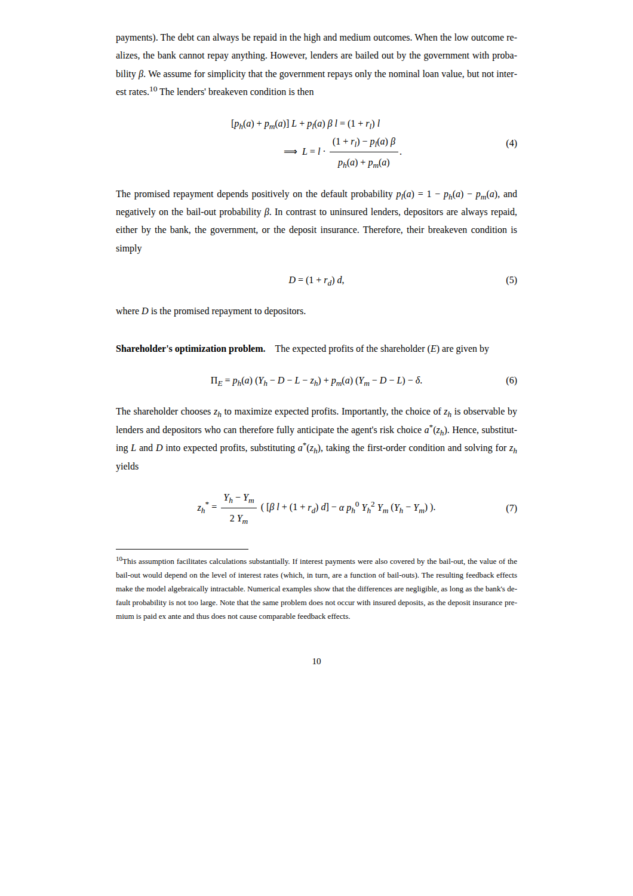payments). The debt can always be repaid in the high and medium outcomes. When the low outcome realizes, the bank cannot repay anything. However, lenders are bailed out by the government with probability β. We assume for simplicity that the government repays only the nominal loan value, but not interest rates.10 The lenders' breakeven condition is then
[ph(a) + pm(a)] L + pl(a) β l = (1 + rl) l
⟹ L = l · (1 + rl) − pl(a) β ph(a) + pm(a). (4)
The promised repayment depends positively on the default probability pl(a) = 1 − ph(a) − pm(a), and negatively on the bail-out probability β. In contrast to uninsured lenders, depositors are always repaid, either by the bank, the government, or the deposit insurance. Therefore, their breakeven condition is simply
D = (1 + rd) d, (5)
where D is the promised repayment to depositors.
Shareholder's optimization problem. The expected profits of the shareholder (E) are given by
ΠE = ph(a) (Yh − D − L − zh) + pm(a) (Ym − D − L) − δ. (6)
The shareholder chooses zh to maximize expected profits. Importantly, the choice of zh is observable by lenders and depositors who can therefore fully anticipate the agent's risk choice a*(zh). Hence, substituting L and D into expected profits, substituting a*(zh), taking the first-order condition and solving for zh yields
zh* = Yh − Ym 2 Ym ( [β l + (1 + rd) d] − α ph0 Yh2 Ym (Yh − Ym) ). (7)
10This assumption facilitates calculations substantially. If interest payments were also covered by the bail-out, the value of the bail-out would depend on the level of interest rates (which, in turn, are a function of bail-outs). The resulting feedback effects make the model algebraically intractable. Numerical examples show that the differences are negligible, as long as the bank's default probability is not too large. Note that the same problem does not occur with insured deposits, as the deposit insurance premium is paid ex ante and thus does not cause comparable feedback effects.
10